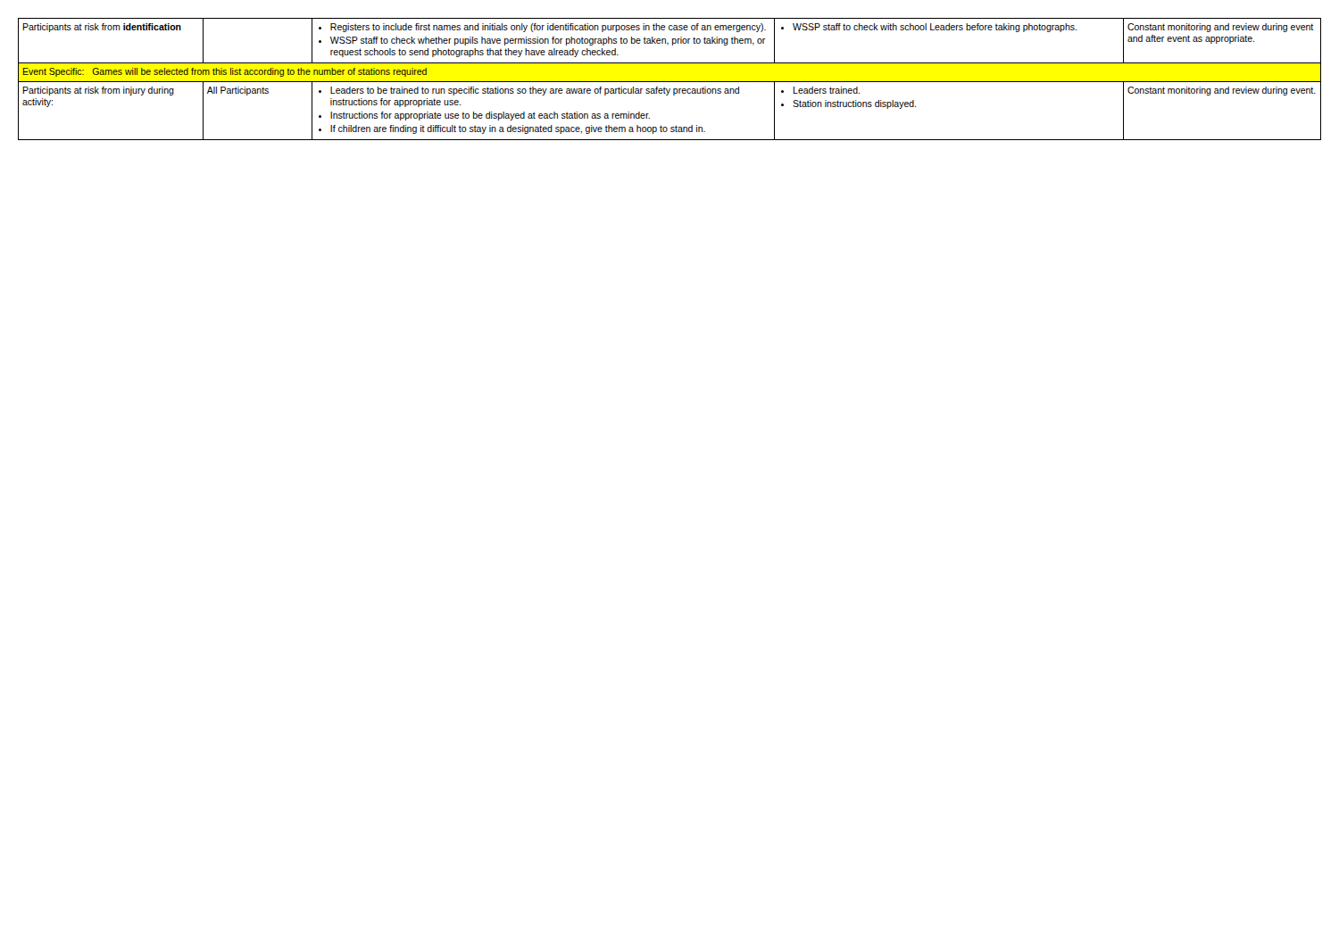| Participants at risk from identification | | Registers to include first names and initials only (for identification purposes in the case of an emergency). WSSP staff to check whether pupils have permission for photographs to be taken, prior to taking them, or request schools to send photographs that they have already checked. | WSSP staff to check with school Leaders before taking photographs. | Constant monitoring and review during event and after event as appropriate. |
| Event Specific: Games will be selected from this list according to the number of stations required |
| Participants at risk from injury during activity: | All Participants | Leaders to be trained to run specific stations so they are aware of particular safety precautions and instructions for appropriate use. Instructions for appropriate use to be displayed at each station as a reminder. If children are finding it difficult to stay in a designated space, give them a hoop to stand in. | Leaders trained. Station instructions displayed. | Constant monitoring and review during event. |